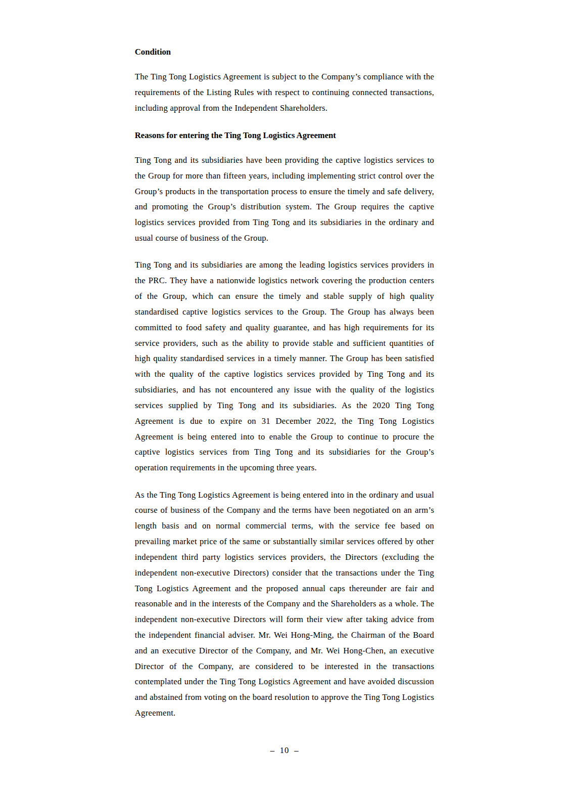Condition
The Ting Tong Logistics Agreement is subject to the Company’s compliance with the requirements of the Listing Rules with respect to continuing connected transactions, including approval from the Independent Shareholders.
Reasons for entering the Ting Tong Logistics Agreement
Ting Tong and its subsidiaries have been providing the captive logistics services to the Group for more than fifteen years, including implementing strict control over the Group’s products in the transportation process to ensure the timely and safe delivery, and promoting the Group’s distribution system. The Group requires the captive logistics services provided from Ting Tong and its subsidiaries in the ordinary and usual course of business of the Group.
Ting Tong and its subsidiaries are among the leading logistics services providers in the PRC. They have a nationwide logistics network covering the production centers of the Group, which can ensure the timely and stable supply of high quality standardised captive logistics services to the Group. The Group has always been committed to food safety and quality guarantee, and has high requirements for its service providers, such as the ability to provide stable and sufficient quantities of high quality standardised services in a timely manner. The Group has been satisfied with the quality of the captive logistics services provided by Ting Tong and its subsidiaries, and has not encountered any issue with the quality of the logistics services supplied by Ting Tong and its subsidiaries. As the 2020 Ting Tong Agreement is due to expire on 31 December 2022, the Ting Tong Logistics Agreement is being entered into to enable the Group to continue to procure the captive logistics services from Ting Tong and its subsidiaries for the Group’s operation requirements in the upcoming three years.
As the Ting Tong Logistics Agreement is being entered into in the ordinary and usual course of business of the Company and the terms have been negotiated on an arm’s length basis and on normal commercial terms, with the service fee based on prevailing market price of the same or substantially similar services offered by other independent third party logistics services providers, the Directors (excluding the independent non-executive Directors) consider that the transactions under the Ting Tong Logistics Agreement and the proposed annual caps thereunder are fair and reasonable and in the interests of the Company and the Shareholders as a whole. The independent non-executive Directors will form their view after taking advice from the independent financial adviser. Mr. Wei Hong-Ming, the Chairman of the Board and an executive Director of the Company, and Mr. Wei Hong-Chen, an executive Director of the Company, are considered to be interested in the transactions contemplated under the Ting Tong Logistics Agreement and have avoided discussion and abstained from voting on the board resolution to approve the Ting Tong Logistics Agreement.
– 10 –